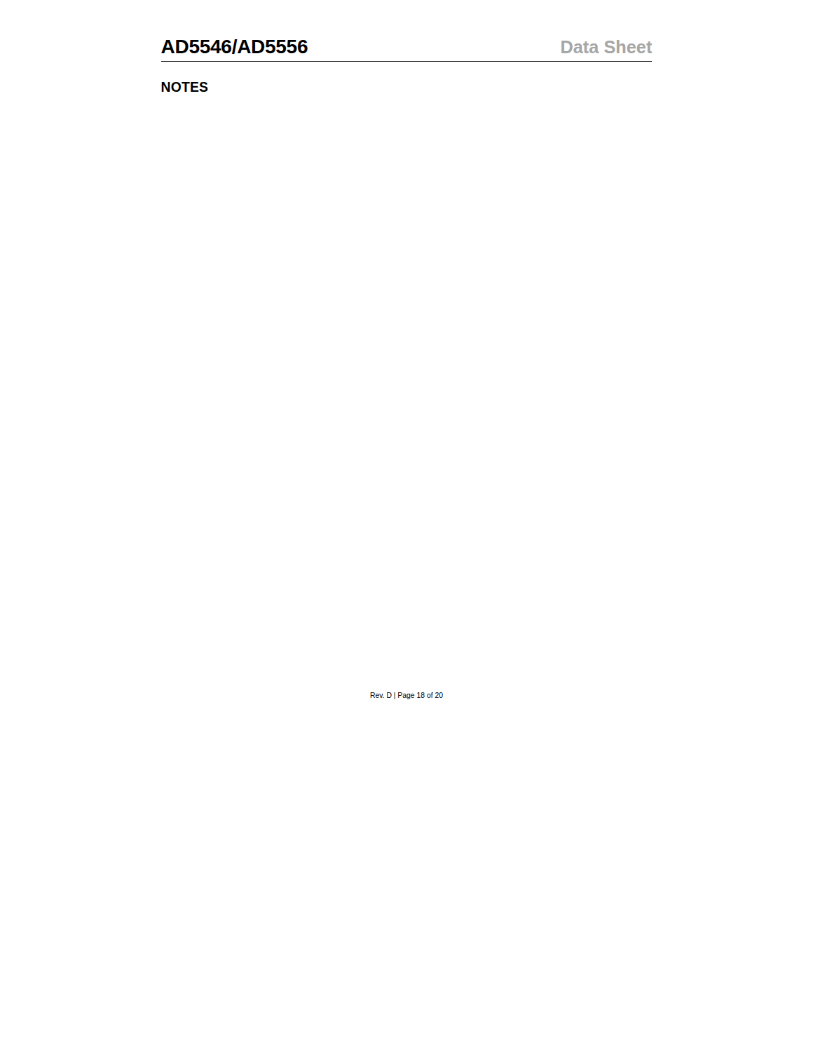AD5546/AD5556
Data Sheet
NOTES
Rev. D | Page 18 of 20